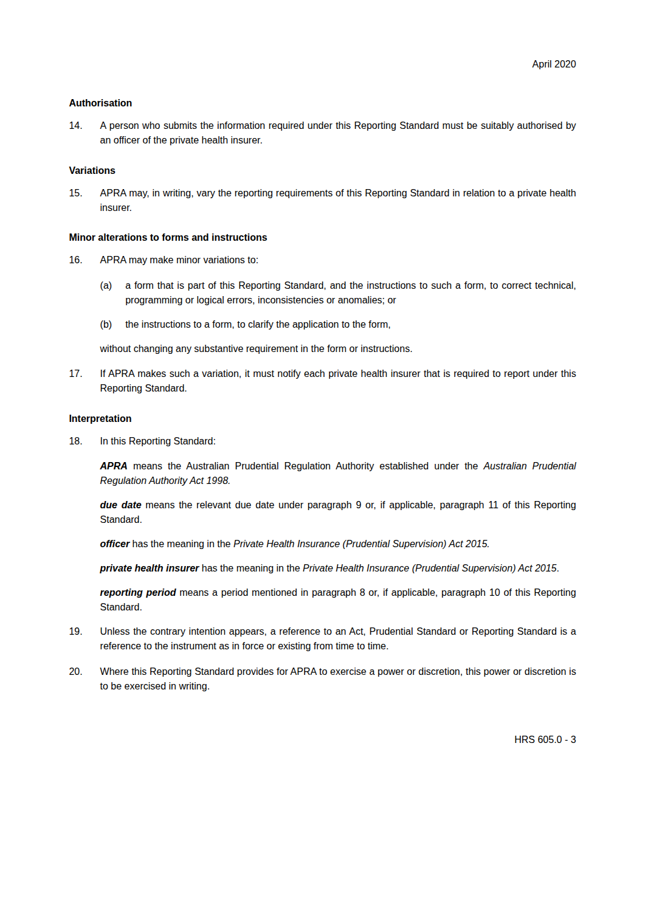April 2020
Authorisation
14.
A person who submits the information required under this Reporting Standard must be suitably authorised by an officer of the private health insurer.
Variations
15.
APRA may, in writing, vary the reporting requirements of this Reporting Standard in relation to a private health insurer.
Minor alterations to forms and instructions
16.
APRA may make minor variations to:
(a)
a form that is part of this Reporting Standard, and the instructions to such a form, to correct technical, programming or logical errors, inconsistencies or anomalies; or
(b)
the instructions to a form, to clarify the application to the form,
without changing any substantive requirement in the form or instructions.
17.
If APRA makes such a variation, it must notify each private health insurer that is required to report under this Reporting Standard.
Interpretation
18.
In this Reporting Standard:
APRA means the Australian Prudential Regulation Authority established under the Australian Prudential Regulation Authority Act 1998.
due date means the relevant due date under paragraph 9 or, if applicable, paragraph 11 of this Reporting Standard.
officer has the meaning in the Private Health Insurance (Prudential Supervision) Act 2015.
private health insurer has the meaning in the Private Health Insurance (Prudential Supervision) Act 2015.
reporting period means a period mentioned in paragraph 8 or, if applicable, paragraph 10 of this Reporting Standard.
19.
Unless the contrary intention appears, a reference to an Act, Prudential Standard or Reporting Standard is a reference to the instrument as in force or existing from time to time.
20.
Where this Reporting Standard provides for APRA to exercise a power or discretion, this power or discretion is to be exercised in writing.
HRS 605.0 - 3